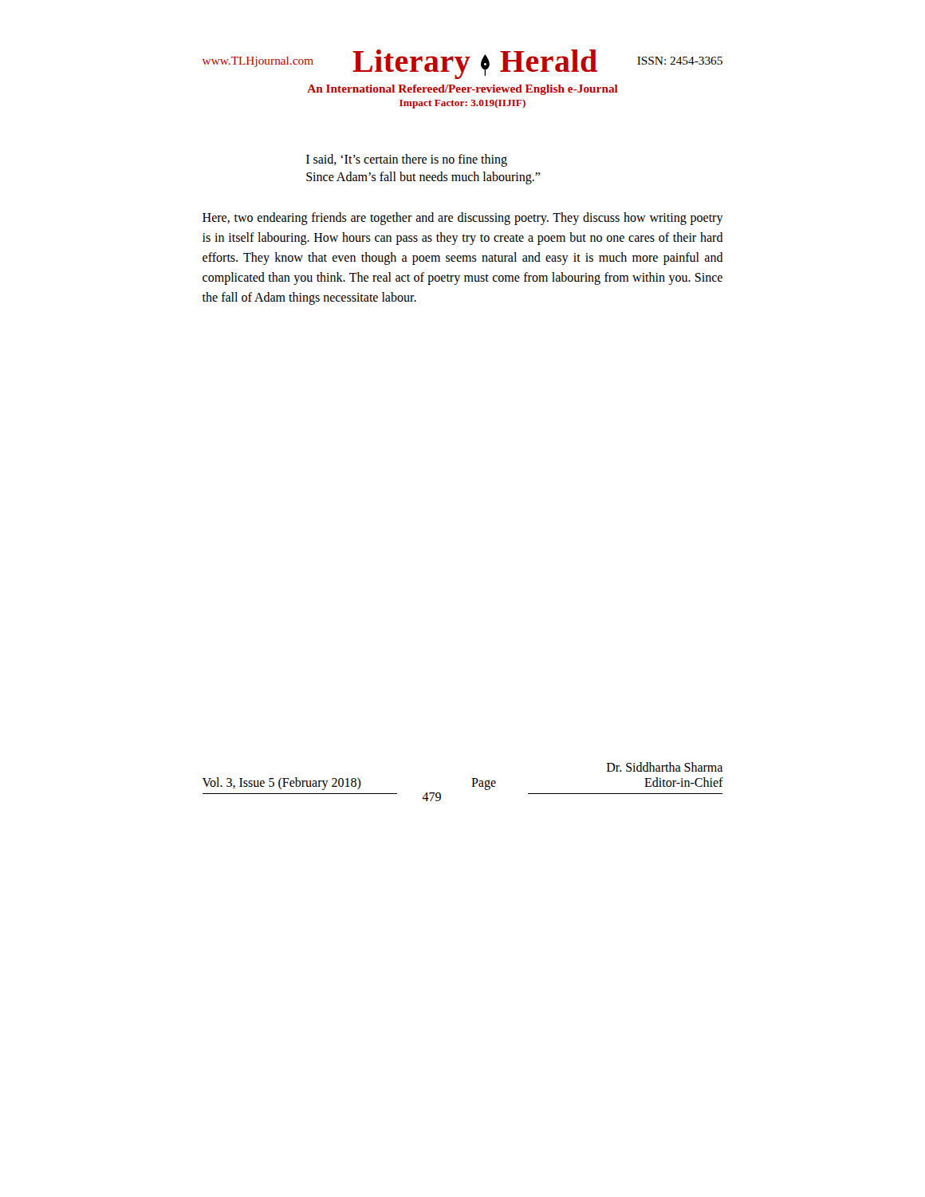www.TLHjournal.com
LiteraryHerald
ISSN: 2454-3365
An International Refereed/Peer-reviewed English e-Journal
Impact Factor: 3.019(IIJIF)
I said, ‘It’s certain there is no fine thing
Since Adam’s fall but needs much labouring.”
Here, two endearing friends are together and are discussing poetry. They discuss how writing poetry is in itself labouring. How hours can pass as they try to create a poem but no one cares of their hard efforts. They know that even though a poem seems natural and easy it is much more painful and complicated than you think. The real act of poetry must come from labouring from within you. Since the fall of Adam things necessitate labour.
Vol. 3, Issue 5 (February 2018)
Page
Dr. Siddhartha Sharma
Editor-in-Chief
479